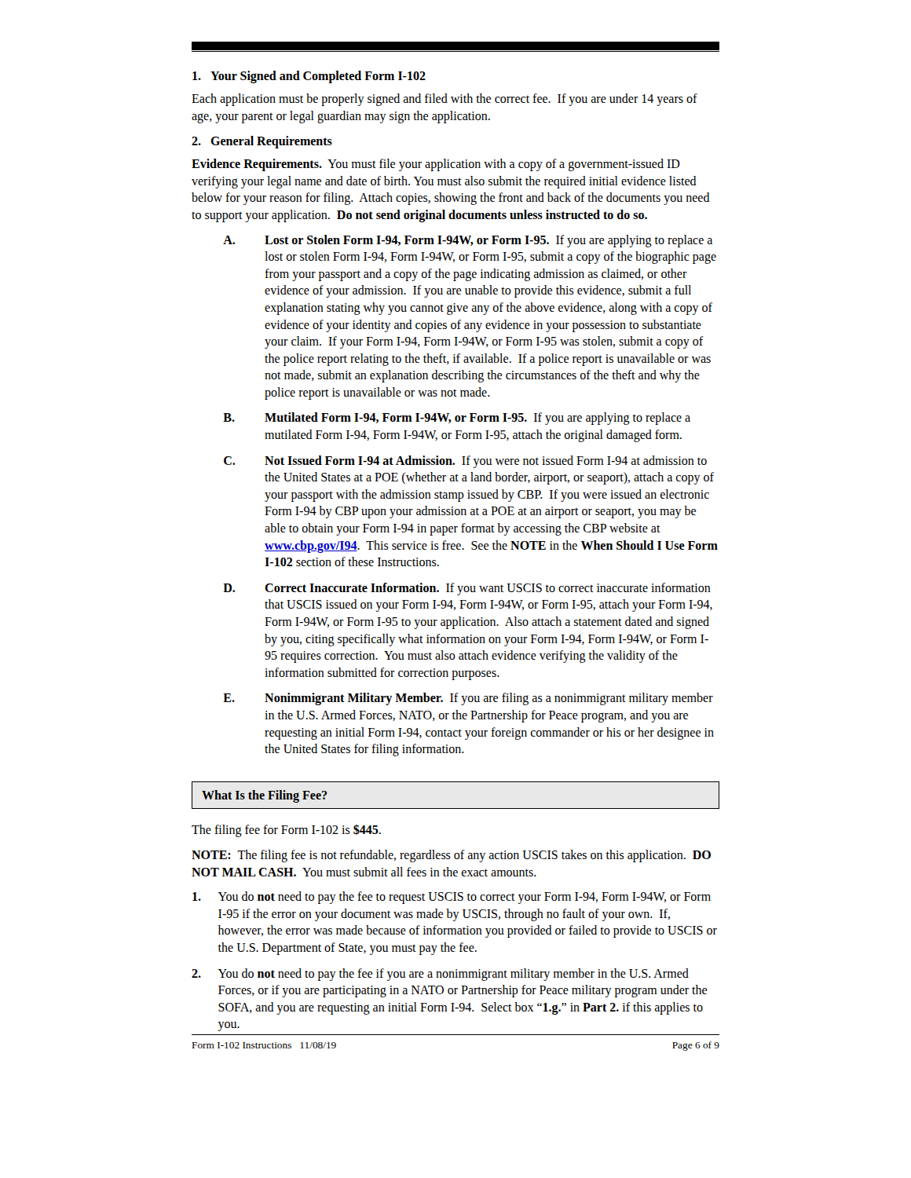1. Your Signed and Completed Form I-102
Each application must be properly signed and filed with the correct fee. If you are under 14 years of age, your parent or legal guardian may sign the application.
2. General Requirements
Evidence Requirements. You must file your application with a copy of a government-issued ID verifying your legal name and date of birth. You must also submit the required initial evidence listed below for your reason for filing. Attach copies, showing the front and back of the documents you need to support your application. Do not send original documents unless instructed to do so.
A. Lost or Stolen Form I-94, Form I-94W, or Form I-95. If you are applying to replace a lost or stolen Form I-94, Form I-94W, or Form I-95, submit a copy of the biographic page from your passport and a copy of the page indicating admission as claimed, or other evidence of your admission. If you are unable to provide this evidence, submit a full explanation stating why you cannot give any of the above evidence, along with a copy of evidence of your identity and copies of any evidence in your possession to substantiate your claim. If your Form I-94, Form I-94W, or Form I-95 was stolen, submit a copy of the police report relating to the theft, if available. If a police report is unavailable or was not made, submit an explanation describing the circumstances of the theft and why the police report is unavailable or was not made.
B. Mutilated Form I-94, Form I-94W, or Form I-95. If you are applying to replace a mutilated Form I-94, Form I-94W, or Form I-95, attach the original damaged form.
C. Not Issued Form I-94 at Admission. If you were not issued Form I-94 at admission to the United States at a POE (whether at a land border, airport, or seaport), attach a copy of your passport with the admission stamp issued by CBP. If you were issued an electronic Form I-94 by CBP upon your admission at a POE at an airport or seaport, you may be able to obtain your Form I-94 in paper format by accessing the CBP website at www.cbp.gov/I94. This service is free. See the NOTE in the When Should I Use Form I-102 section of these Instructions.
D. Correct Inaccurate Information. If you want USCIS to correct inaccurate information that USCIS issued on your Form I-94, Form I-94W, or Form I-95, attach your Form I-94, Form I-94W, or Form I-95 to your application. Also attach a statement dated and signed by you, citing specifically what information on your Form I-94, Form I-94W, or Form I-95 requires correction. You must also attach evidence verifying the validity of the information submitted for correction purposes.
E. Nonimmigrant Military Member. If you are filing as a nonimmigrant military member in the U.S. Armed Forces, NATO, or the Partnership for Peace program, and you are requesting an initial Form I-94, contact your foreign commander or his or her designee in the United States for filing information.
What Is the Filing Fee?
The filing fee for Form I-102 is $445.
NOTE: The filing fee is not refundable, regardless of any action USCIS takes on this application. DO NOT MAIL CASH. You must submit all fees in the exact amounts.
1. You do not need to pay the fee to request USCIS to correct your Form I-94, Form I-94W, or Form I-95 if the error on your document was made by USCIS, through no fault of your own. If, however, the error was made because of information you provided or failed to provide to USCIS or the U.S. Department of State, you must pay the fee.
2. You do not need to pay the fee if you are a nonimmigrant military member in the U.S. Armed Forces, or if you are participating in a NATO or Partnership for Peace military program under the SOFA, and you are requesting an initial Form I-94. Select box “1.g.” in Part 2. if this applies to you.
Form I-102 Instructions 11/08/19
Page 6 of 9